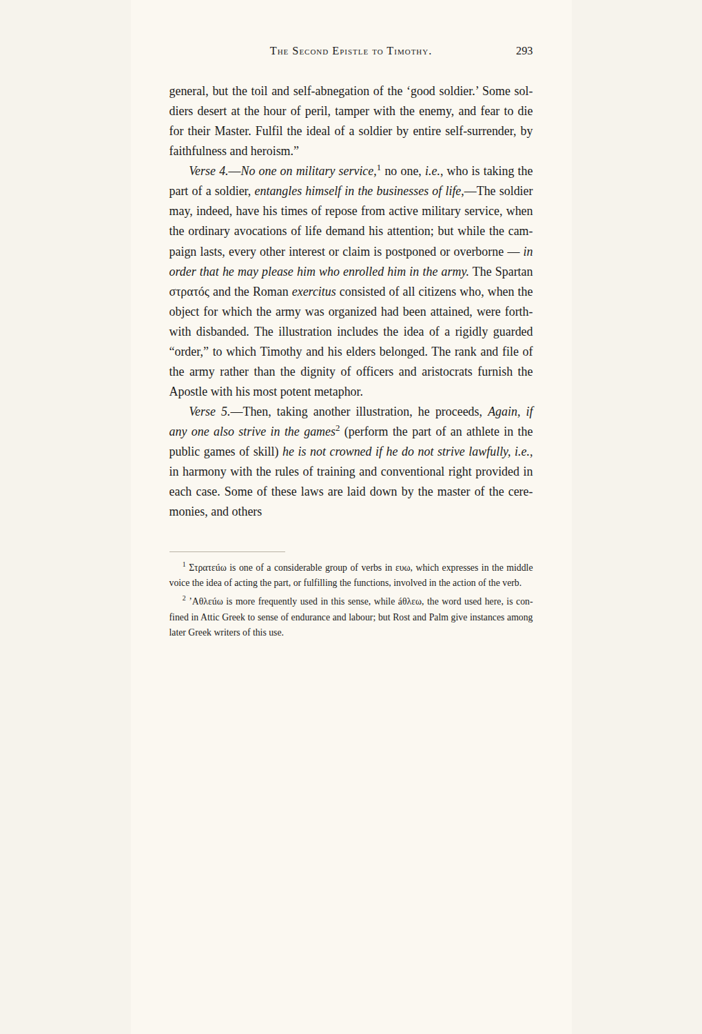The Second Epistle to Timothy. 293
general, but the toil and self-abnegation of the ‘good soldier.’ Some soldiers desert at the hour of peril, tamper with the enemy, and fear to die for their Master. Fulfil the ideal of a soldier by entire self-surrender, by faithfulness and heroism.”
Verse 4.—No one on military service,1 no one, i.e., who is taking the part of a soldier, entangles himself in the businesses of life,—The soldier may, indeed, have his times of repose from active military service, when the ordinary avocations of life demand his attention; but while the campaign lasts, every other interest or claim is postponed or overborne — in order that he may please him who enrolled him in the army. The Spartan στρατóς and the Roman exercitus consisted of all citizens who, when the object for which the army was organized had been attained, were forthwith disbanded. The illustration includes the idea of a rigidly guarded “order,” to which Timothy and his elders belonged. The rank and file of the army rather than the dignity of officers and aristocrats furnish the Apostle with his most potent metaphor.
Verse 5.—Then, taking another illustration, he proceeds, Again, if any one also strive in the games2 (perform the part of an athlete in the public games of skill) he is not crowned if he do not strive lawfully, i.e., in harmony with the rules of training and conventional right provided in each case. Some of these laws are laid down by the master of the ceremonies, and others
1 Στρατεúω is one of a considerable group of verbs in ευω, which expresses in the middle voice the idea of acting the part, or fulfilling the functions, involved in the action of the verb.
2 ’Αθλεúω is more frequently used in this sense, while áθλεω, the word used here, is confined in Attic Greek to sense of endurance and labour; but Rost and Palm give instances among later Greek writers of this use.